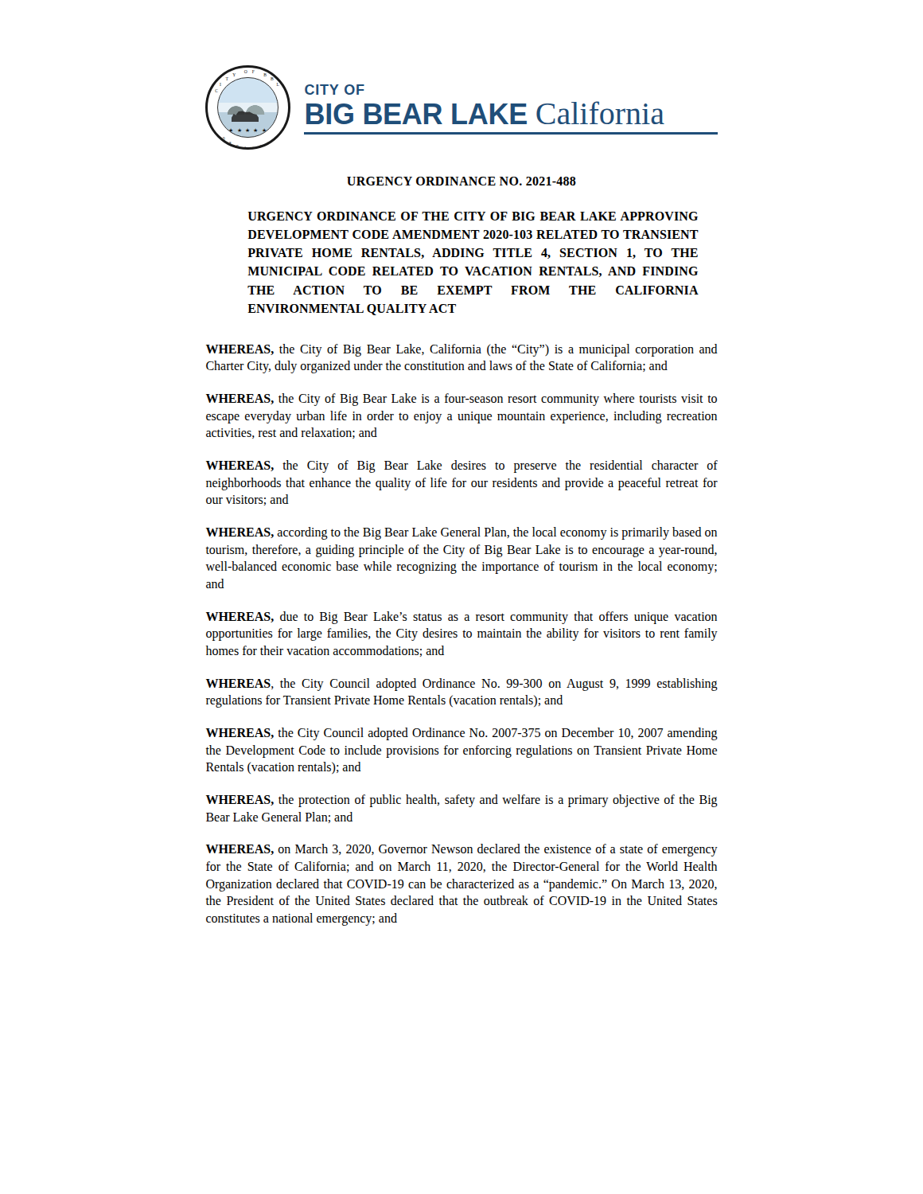★ ★ ★ ★ ★
C I T Y O F B B L I N C 1 9 8 0
CITY OF
BIG BEAR LAKE California
URGENCY ORDINANCE NO. 2021-488
URGENCY ORDINANCE OF THE CITY OF BIG BEAR LAKE APPROVING DEVELOPMENT CODE AMENDMENT 2020-103 RELATED TO TRANSIENT PRIVATE HOME RENTALS, ADDING TITLE 4, SECTION 1, TO THE MUNICIPAL CODE RELATED TO VACATION RENTALS, AND FINDING THE ACTION TO BE EXEMPT FROM THE CALIFORNIA ENVIRONMENTAL QUALITY ACT
WHEREAS, the City of Big Bear Lake, California (the “City”) is a municipal corporation and Charter City, duly organized under the constitution and laws of the State of California; and
WHEREAS, the City of Big Bear Lake is a four-season resort community where tourists visit to escape everyday urban life in order to enjoy a unique mountain experience, including recreation activities, rest and relaxation; and
WHEREAS, the City of Big Bear Lake desires to preserve the residential character of neighborhoods that enhance the quality of life for our residents and provide a peaceful retreat for our visitors; and
WHEREAS, according to the Big Bear Lake General Plan, the local economy is primarily based on tourism, therefore, a guiding principle of the City of Big Bear Lake is to encourage a year-round, well-balanced economic base while recognizing the importance of tourism in the local economy; and
WHEREAS, due to Big Bear Lake’s status as a resort community that offers unique vacation opportunities for large families, the City desires to maintain the ability for visitors to rent family homes for their vacation accommodations; and
WHEREAS, the City Council adopted Ordinance No. 99-300 on August 9, 1999 establishing regulations for Transient Private Home Rentals (vacation rentals); and
WHEREAS, the City Council adopted Ordinance No. 2007-375 on December 10, 2007 amending the Development Code to include provisions for enforcing regulations on Transient Private Home Rentals (vacation rentals); and
WHEREAS, the protection of public health, safety and welfare is a primary objective of the Big Bear Lake General Plan; and
WHEREAS, on March 3, 2020, Governor Newson declared the existence of a state of emergency for the State of California; and on March 11, 2020, the Director-General for the World Health Organization declared that COVID-19 can be characterized as a “pandemic.” On March 13, 2020, the President of the United States declared that the outbreak of COVID-19 in the United States constitutes a national emergency; and